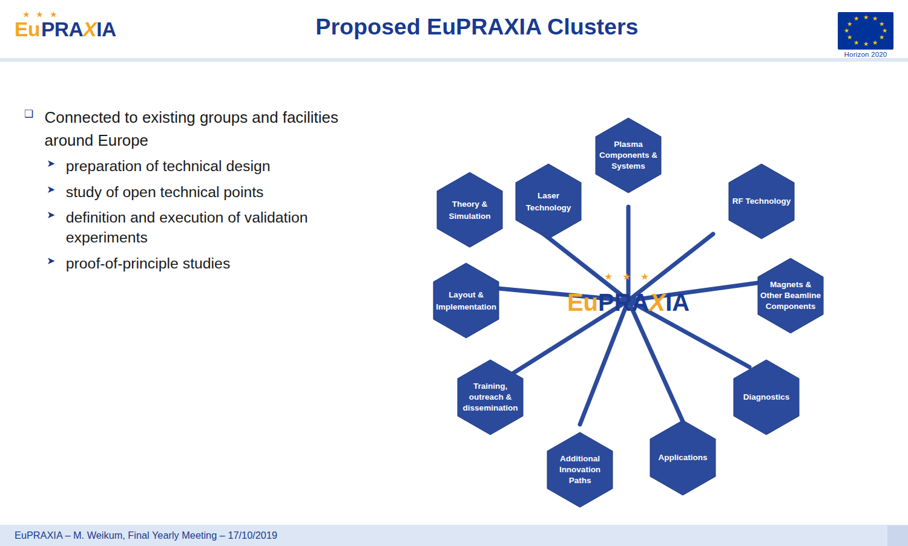★ ★ ★ Eu PRA XIA
Proposed EuPRAXIA Clusters
★ ★ ★ ★ ★ ★ ★ ★ ★ ★ ★ ★
Horizon 2020
Connected to existing groups and facilities around Europe
preparation of technical design
study of open technical points
definition and execution of validation experiments
proof-of-principle studies
Proposed EuPRAXIA Clusters diagram Ten hexagonal cluster nodes arranged around a central EuPRAXIA logo, each connected by a spoke. Plasma Components & Systems Laser Technology RF Technology Theory & Simulation Magnets & Other Beamline Components Layout & Implementation Diagnostics Training, outreach & dissemination Applications Additional Innovation Paths ★ ★ ★ EuPRAXIA
EuPRAXIA – M. Weikum, Final Yearly Meeting – 17/10/2019